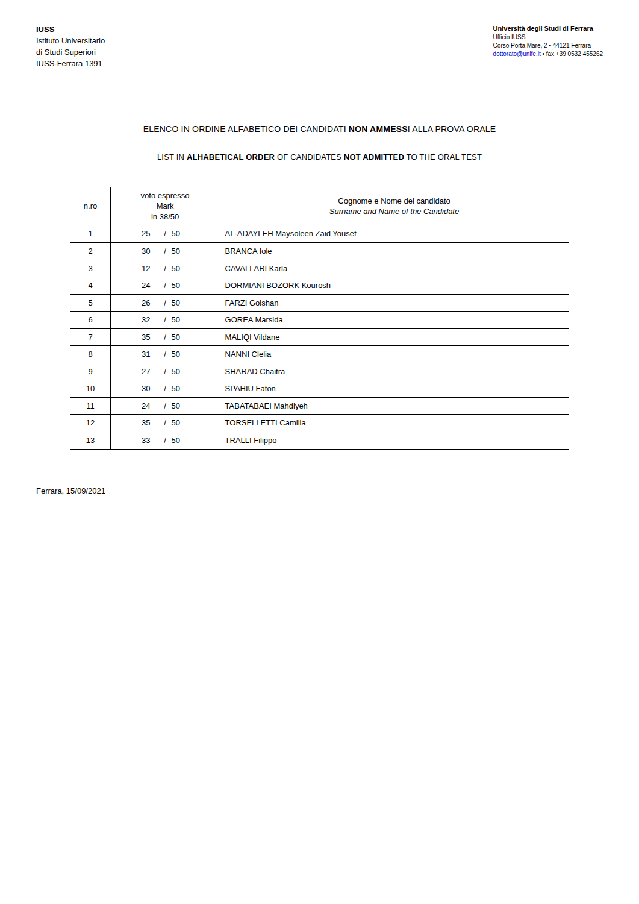IUSS
Istituto Universitario
di Studi Superiori
IUSS-Ferrara 1391
Università degli Studi di Ferrara
Ufficio IUSS
Corso Porta Mare, 2 • 44121 Ferrara
dottorato@unife.it • fax +39 0532 455262
ELENCO IN ORDINE ALFABETICO DEI CANDIDATI NON AMMESSI ALLA PROVA ORALE
LIST IN ALHABETICAL ORDER OF CANDIDATES NOT ADMITTED TO THE ORAL TEST
| n.ro | voto espresso Mark in 38/50 | Cognome e Nome del candidato Surname and Name of the Candidate |
| --- | --- | --- |
| 1 | 25 / 50 | AL-ADAYLEH Maysoleen Zaid Yousef |
| 2 | 30 / 50 | BRANCA Iole |
| 3 | 12 / 50 | CAVALLARI Karla |
| 4 | 24 / 50 | DORMIANI BOZORK Kourosh |
| 5 | 26 / 50 | FARZI Golshan |
| 6 | 32 / 50 | GOREA Marsida |
| 7 | 35 / 50 | MALIQI Vildane |
| 8 | 31 / 50 | NANNI Clelia |
| 9 | 27 / 50 | SHARAD Chaitra |
| 10 | 30 / 50 | SPAHIU Faton |
| 11 | 24 / 50 | TABATABAEI Mahdiyeh |
| 12 | 35 / 50 | TORSELLETTI Camilla |
| 13 | 33 / 50 | TRALLI Filippo |
Ferrara, 15/09/2021